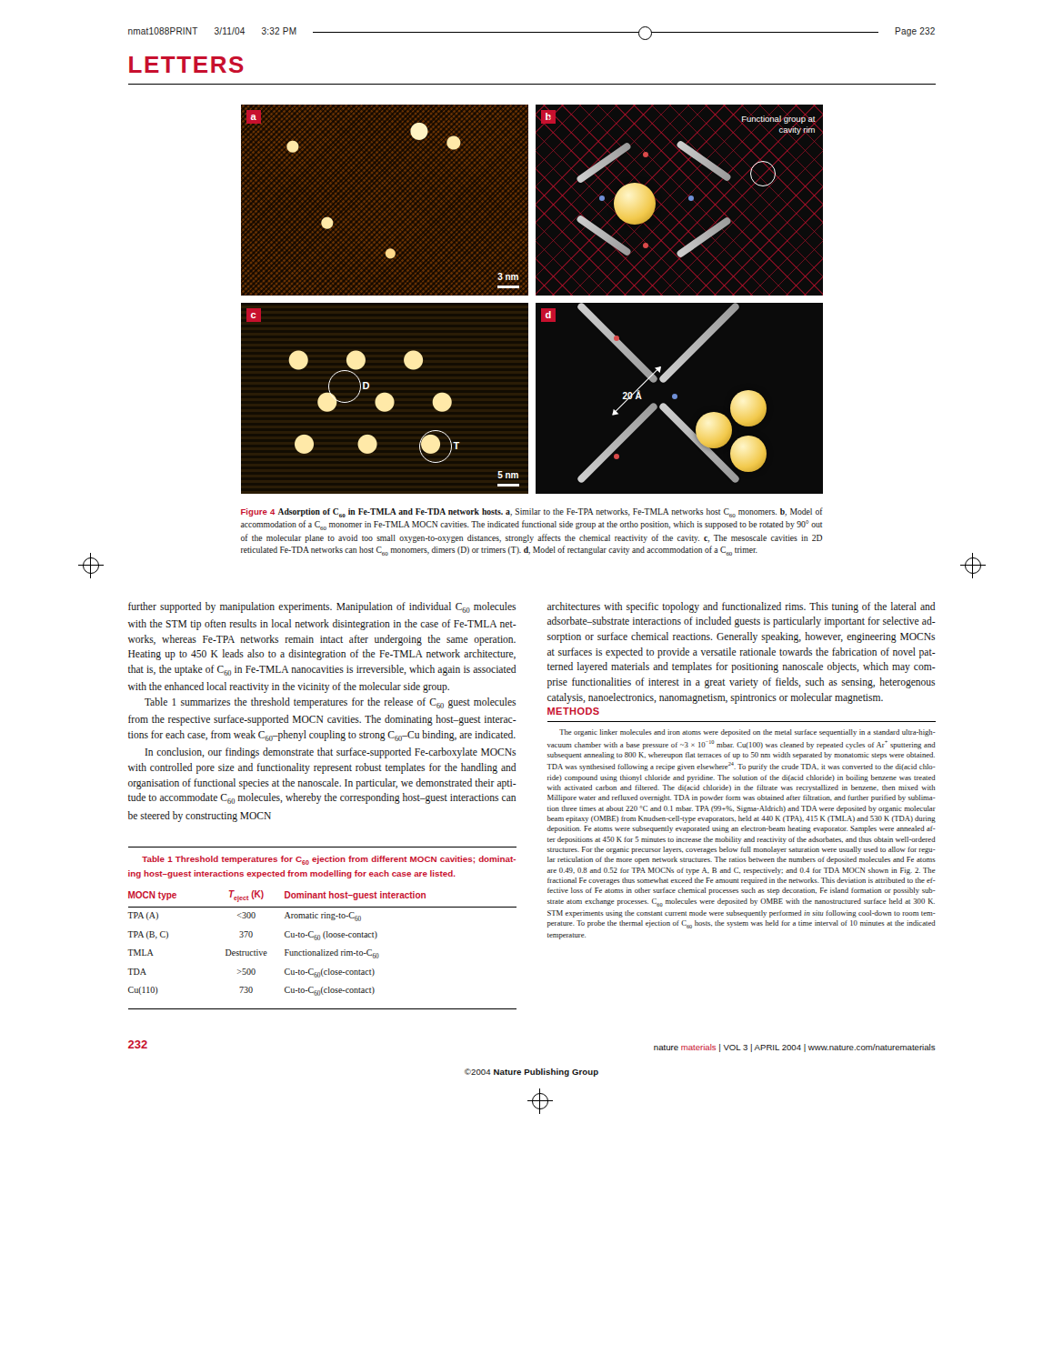nmat1088PRINT 3/11/04 3:32 PM Page 232
LETTERS
a 3 nm
b
Functional group at
cavity rim
c D T 5 nm
d
20 Å
Figure 4 Adsorption of C60 in Fe-TMLA and Fe-TDA network hosts. a, Similar to the Fe-TPA networks, Fe-TMLA networks host C60 monomers. b, Model of accommodation of a C60 monomer in Fe-TMLA MOCN cavities. The indicated functional side group at the ortho position, which is supposed to be rotated by 90° out of the molecular plane to avoid too small oxygen-to-oxygen distances, strongly affects the chemical reactivity of the cavity. c, The mesoscale cavities in 2D reticulated Fe-TDA networks can host C60 monomers, dimers (D) or trimers (T). d, Model of rectangular cavity and accommodation of a C60 trimer.
further supported by manipulation experiments. Manipulation of individual C60 molecules with the STM tip often results in local network disintegration in the case of Fe-TMLA networks, whereas Fe-TPA networks remain intact after undergoing the same operation. Heating up to 450 K leads also to a disintegration of the Fe-TMLA network architecture, that is, the uptake of C60 in Fe-TMLA nanocavities is irreversible, which again is associated with the enhanced local reactivity in the vicinity of the molecular side group.
Table 1 summarizes the threshold temperatures for the release of C60 guest molecules from the respective surface-supported MOCN cavities. The dominating host–guest interactions for each case, from weak C60–phenyl coupling to strong C60–Cu binding, are indicated.
In conclusion, our findings demonstrate that surface-supported Fe-carboxylate MOCNs with controlled pore size and functionality represent robust templates for the handling and organisation of functional species at the nanoscale. In particular, we demonstrated their aptitude to accommodate C60 molecules, whereby the corresponding host–guest interactions can be steered by constructing MOCN
Table 1 Threshold temperatures for C60 ejection from different MOCN cavities; dominating host–guest interactions expected from modelling for each case are listed.
| MOCN type | T eject (K) | Dominant host–guest interaction |
| --- | --- | --- |
| TPA (A) | <300 | Aromatic ring-to-C 60 |
| TPA (B, C) | 370 | Cu-to-C 60 (loose-contact) |
| TMLA | Destructive | Functionalized rim-to-C 60 |
| TDA | >500 | Cu-to-C 60 (close-contact) |
| Cu(110) | 730 | Cu-to-C 60 (close-contact) |
architectures with specific topology and functionalized rims. This tuning of the lateral and adsorbate–substrate interactions of included guests is particularly important for selective adsorption or surface chemical reactions. Generally speaking, however, engineering MOCNs at surfaces is expected to provide a versatile rationale towards the fabrication of novel patterned layered materials and templates for positioning nanoscale objects, which may comprise functionalities of interest in a great variety of fields, such as sensing, heterogenous catalysis, nanoelectronics, nanomagnetism, spintronics or molecular magnetism.
METHODS
The organic linker molecules and iron atoms were deposited on the metal surface sequentially in a standard ultra-high-vacuum chamber with a base pressure of ~3 × 10−10 mbar. Cu(100) was cleaned by repeated cycles of Ar+ sputtering and subsequent annealing to 800 K, whereupon flat terraces of up to 50 nm width separated by monatomic steps were obtained. TDA was synthesised following a recipe given elsewhere24. To purify the crude TDA, it was converted to the di(acid chloride) compound using thionyl chloride and pyridine. The solution of the di(acid chloride) in boiling benzene was treated with activated carbon and filtered. The di(acid chloride) in the filtrate was recrystallized in benzene, then mixed with Millipore water and refluxed overnight. TDA in powder form was obtained after filtration, and further purified by sublimation three times at about 220 °C and 0.1 mbar. TPA (99+%, Sigma-Aldrich) and TDA were deposited by organic molecular beam epitaxy (OMBE) from Knudsen-cell-type evaporators, held at 440 K (TPA), 415 K (TMLA) and 530 K (TDA) during deposition. Fe atoms were subsequently evaporated using an electron-beam heating evaporator. Samples were annealed after depositions at 450 K for 5 minutes to increase the mobility and reactivity of the adsorbates, and thus obtain well-ordered structures. For the organic precursor layers, coverages below full monolayer saturation were usually used to allow for regular reticulation of the more open network structures. The ratios between the numbers of deposited molecules and Fe atoms are 0.49, 0.8 and 0.52 for TPA MOCNs of type A, B and C, respectively; and 0.4 for TDA MOCN shown in Fig. 2. The fractional Fe coverages thus somewhat exceed the Fe amount required in the networks. This deviation is attributed to the effective loss of Fe atoms in other surface chemical processes such as step decoration, Fe island formation or possibly substrate atom exchange processes. C60 molecules were deposited by OMBE with the nanostructured surface held at 300 K. STM experiments using the constant current mode were subsequently performed in situ following cool-down to room temperature. To probe the thermal ejection of C60 hosts, the system was held for a time interval of 10 minutes at the indicated temperature.
232
nature materials | VOL 3 | APRIL 2004 | www.nature.com/naturematerials
©2004 Nature Publishing Group